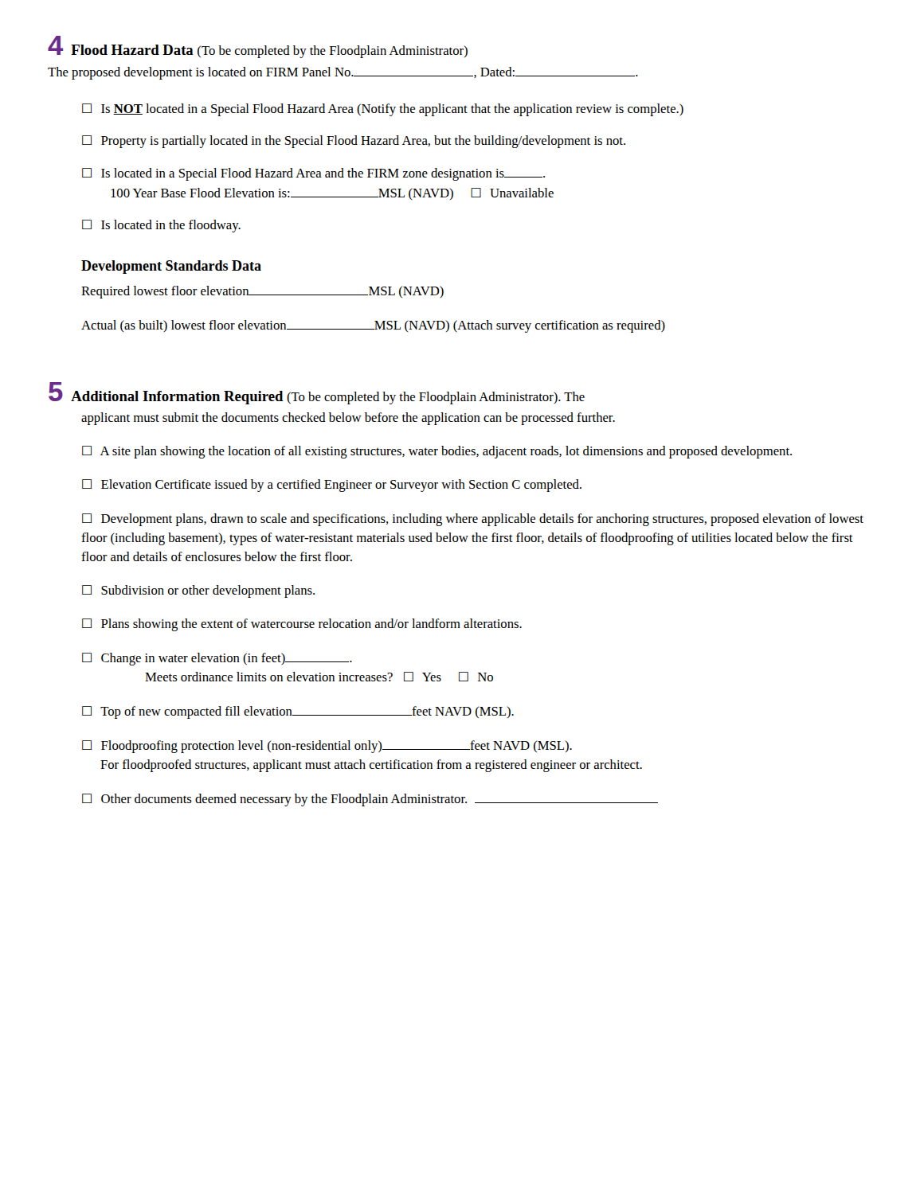4 Flood Hazard Data (To be completed by the Floodplain Administrator)
The proposed development is located on FIRM Panel No. , Dated: .
☐ Is NOT located in a Special Flood Hazard Area (Notify the applicant that the application review is complete.)
☐ Property is partially located in the Special Flood Hazard Area, but the building/development is not.
☐ Is located in a Special Flood Hazard Area and the FIRM zone designation is .
100 Year Base Flood Elevation is: MSL (NAVD) ☐ Unavailable
☐ Is located in the floodway.
Development Standards Data
Required lowest floor elevation MSL (NAVD)
Actual (as built) lowest floor elevation MSL (NAVD) (Attach survey certification as required)
5 Additional Information Required (To be completed by the Floodplain Administrator). The
applicant must submit the documents checked below before the application can be processed further.
☐ A site plan showing the location of all existing structures, water bodies, adjacent roads, lot dimensions and proposed development.
☐ Elevation Certificate issued by a certified Engineer or Surveyor with Section C completed.
☐ Development plans, drawn to scale and specifications, including where applicable details for anchoring structures, proposed elevation of lowest floor (including basement), types of water-resistant materials used below the first floor, details of floodproofing of utilities located below the first floor and details of enclosures below the first floor.
☐ Subdivision or other development plans.
☐ Plans showing the extent of watercourse relocation and/or landform alterations.
☐ Change in water elevation (in feet) .
Meets ordinance limits on elevation increases? ☐ Yes ☐ No
☐ Top of new compacted fill elevation feet NAVD (MSL).
☐ Floodproofing protection level (non-residential only) feet NAVD (MSL).
For floodproofed structures, applicant must attach certification from a registered engineer or architect.
☐ Other documents deemed necessary by the Floodplain Administrator.